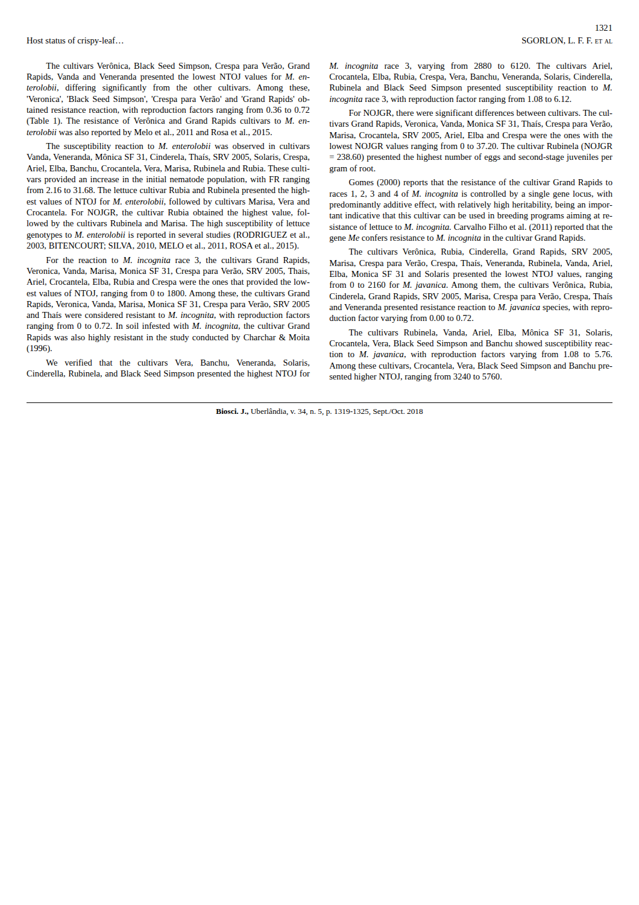1321
Host status of crispy-leaf… SGORLON, L. F. F. et al
The cultivars Verônica, Black Seed Simpson, Crespa para Verão, Grand Rapids, Vanda and Veneranda presented the lowest NTOJ values for M. enterolobii, differing significantly from the other cultivars. Among these, 'Veronica', 'Black Seed Simpson', 'Crespa para Verão' and 'Grand Rapids' obtained resistance reaction, with reproduction factors ranging from 0.36 to 0.72 (Table 1). The resistance of Verônica and Grand Rapids cultivars to M. enterolobii was also reported by Melo et al., 2011 and Rosa et al., 2015.
The susceptibility reaction to M. enterolobii was observed in cultivars Vanda, Veneranda, Mônica SF 31, Cinderela, Thaís, SRV 2005, Solaris, Crespa, Ariel, Elba, Banchu, Crocantela, Vera, Marisa, Rubinela and Rubia. These cultivars provided an increase in the initial nematode population, with FR ranging from 2.16 to 31.68. The lettuce cultivar Rubia and Rubinela presented the highest values of NTOJ for M. enterolobii, followed by cultivars Marisa, Vera and Crocantela. For NOJGR, the cultivar Rubia obtained the highest value, followed by the cultivars Rubinela and Marisa. The high susceptibility of lettuce genotypes to M. enterolobii is reported in several studies (RODRIGUEZ et al., 2003, BITENCOURT; SILVA, 2010, MELO et al., 2011, ROSA et al., 2015).
For the reaction to M. incognita race 3, the cultivars Grand Rapids, Veronica, Vanda, Marisa, Monica SF 31, Crespa para Verão, SRV 2005, Thais, Ariel, Crocantela, Elba, Rubia and Crespa were the ones that provided the lowest values of NTOJ, ranging from 0 to 1800. Among these, the cultivars Grand Rapids, Veronica, Vanda, Marisa, Monica SF 31, Crespa para Verão, SRV 2005 and Thaís were considered resistant to M. incognita, with reproduction factors ranging from 0 to 0.72. In soil infested with M. incognita, the cultivar Grand Rapids was also highly resistant in the study conducted by Charchar & Moita (1996).
We verified that the cultivars Vera, Banchu, Veneranda, Solaris, Cinderella, Rubinela, and Black Seed Simpson presented the highest NTOJ for M. incognita race 3, varying from 2880 to 6120. The cultivars Ariel, Crocantela, Elba, Rubia, Crespa, Vera, Banchu, Veneranda, Solaris, Cinderella, Rubinela and Black Seed Simpson presented susceptibility reaction to M. incognita race 3, with reproduction factor ranging from 1.08 to 6.12.
For NOJGR, there were significant differences between cultivars. The cultivars Grand Rapids, Veronica, Vanda, Monica SF 31, Thaís, Crespa para Verão, Marisa, Crocantela, SRV 2005, Ariel, Elba and Crespa were the ones with the lowest NOJGR values ranging from 0 to 37.20. The cultivar Rubinela (NOJGR = 238.60) presented the highest number of eggs and second-stage juveniles per gram of root.
Gomes (2000) reports that the resistance of the cultivar Grand Rapids to races 1, 2, 3 and 4 of M. incognita is controlled by a single gene locus, with predominantly additive effect, with relatively high heritability, being an important indicative that this cultivar can be used in breeding programs aiming at resistance of lettuce to M. incognita. Carvalho Filho et al. (2011) reported that the gene Me confers resistance to M. incognita in the cultivar Grand Rapids.
The cultivars Verônica, Rubia, Cinderella, Grand Rapids, SRV 2005, Marisa, Crespa para Verão, Crespa, Thaís, Veneranda, Rubinela, Vanda, Ariel, Elba, Monica SF 31 and Solaris presented the lowest NTOJ values, ranging from 0 to 2160 for M. javanica. Among them, the cultivars Verônica, Rubia, Cinderela, Grand Rapids, SRV 2005, Marisa, Crespa para Verão, Crespa, Thaís and Veneranda presented resistance reaction to M. javanica species, with reproduction factor varying from 0.00 to 0.72.
The cultivars Rubinela, Vanda, Ariel, Elba, Mônica SF 31, Solaris, Crocantela, Vera, Black Seed Simpson and Banchu showed susceptibility reaction to M. javanica, with reproduction factors varying from 1.08 to 5.76. Among these cultivars, Crocantela, Vera, Black Seed Simpson and Banchu presented higher NTOJ, ranging from 3240 to 5760.
Biosci. J., Uberlândia, v. 34, n. 5, p. 1319-1325, Sept./Oct. 2018